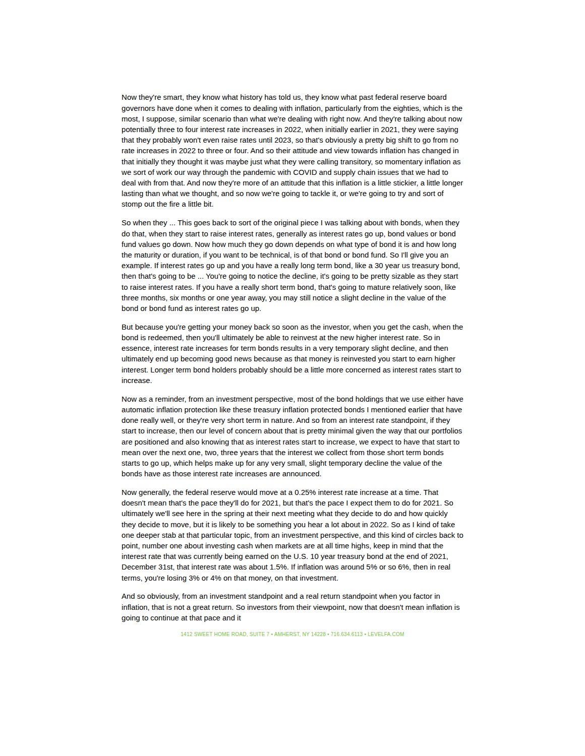Now they're smart, they know what history has told us, they know what past federal reserve board governors have done when it comes to dealing with inflation, particularly from the eighties, which is the most, I suppose, similar scenario than what we're dealing with right now. And they're talking about now potentially three to four interest rate increases in 2022, when initially earlier in 2021, they were saying that they probably won't even raise rates until 2023, so that's obviously a pretty big shift to go from no rate increases in 2022 to three or four. And so their attitude and view towards inflation has changed in that initially they thought it was maybe just what they were calling transitory, so momentary inflation as we sort of work our way through the pandemic with COVID and supply chain issues that we had to deal with from that. And now they're more of an attitude that this inflation is a little stickier, a little longer lasting than what we thought, and so now we're going to tackle it, or we're going to try and sort of stomp out the fire a little bit.
So when they ... This goes back to sort of the original piece I was talking about with bonds, when they do that, when they start to raise interest rates, generally as interest rates go up, bond values or bond fund values go down. Now how much they go down depends on what type of bond it is and how long the maturity or duration, if you want to be technical, is of that bond or bond fund. So I'll give you an example. If interest rates go up and you have a really long term bond, like a 30 year us treasury bond, then that's going to be ... You're going to notice the decline, it's going to be pretty sizable as they start to raise interest rates. If you have a really short term bond, that's going to mature relatively soon, like three months, six months or one year away, you may still notice a slight decline in the value of the bond or bond fund as interest rates go up.
But because you're getting your money back so soon as the investor, when you get the cash, when the bond is redeemed, then you'll ultimately be able to reinvest at the new higher interest rate. So in essence, interest rate increases for term bonds results in a very temporary slight decline, and then ultimately end up becoming good news because as that money is reinvested you start to earn higher interest. Longer term bond holders probably should be a little more concerned as interest rates start to increase.
Now as a reminder, from an investment perspective, most of the bond holdings that we use either have automatic inflation protection like these treasury inflation protected bonds I mentioned earlier that have done really well, or they're very short term in nature. And so from an interest rate standpoint, if they start to increase, then our level of concern about that is pretty minimal given the way that our portfolios are positioned and also knowing that as interest rates start to increase, we expect to have that start to mean over the next one, two, three years that the interest we collect from those short term bonds starts to go up, which helps make up for any very small, slight temporary decline the value of the bonds have as those interest rate increases are announced.
Now generally, the federal reserve would move at a 0.25% interest rate increase at a time. That doesn't mean that's the pace they'll do for 2021, but that's the pace I expect them to do for 2021. So ultimately we'll see here in the spring at their next meeting what they decide to do and how quickly they decide to move, but it is likely to be something you hear a lot about in 2022. So as I kind of take one deeper stab at that particular topic, from an investment perspective, and this kind of circles back to point, number one about investing cash when markets are at all time highs, keep in mind that the interest rate that was currently being earned on the U.S. 10 year treasury bond at the end of 2021, December 31st, that interest rate was about 1.5%. If inflation was around 5% or so 6%, then in real terms, you're losing 3% or 4% on that money, on that investment.
And so obviously, from an investment standpoint and a real return standpoint when you factor in inflation, that is not a great return. So investors from their viewpoint, now that doesn't mean inflation is going to continue at that pace and it
1412 SWEET HOME ROAD, SUITE 7 • AMHERST, NY 14228 • 716.634.6113 • LEVELFA.COM